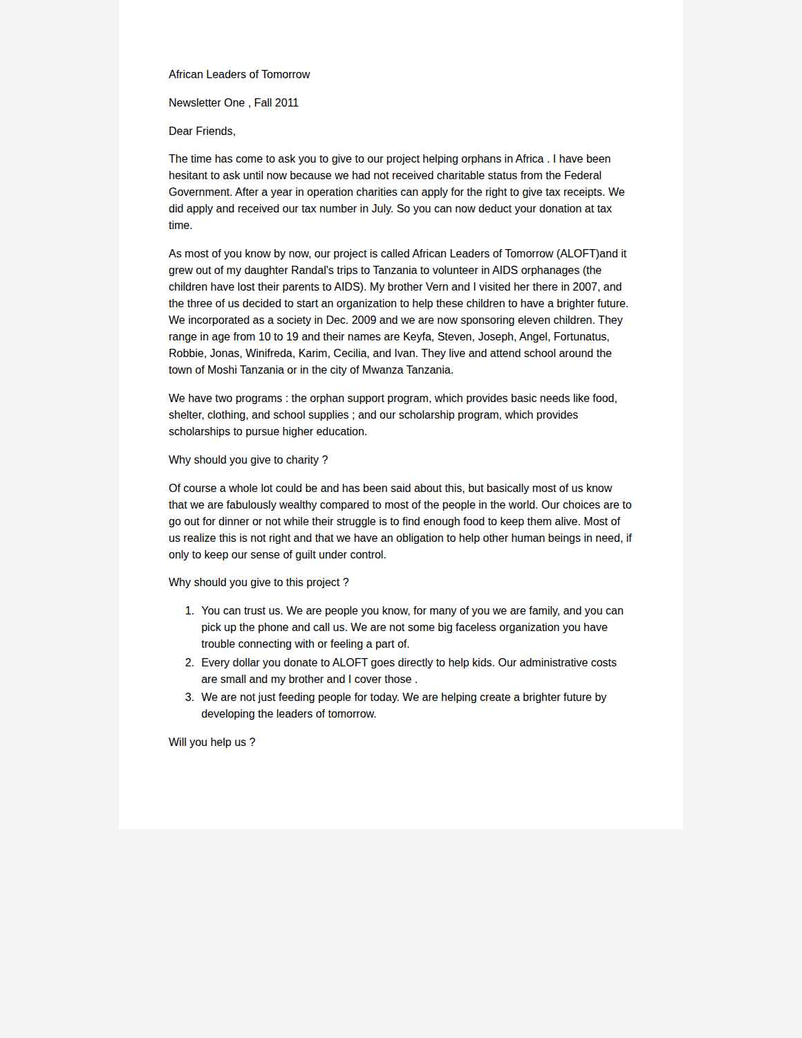African Leaders of Tomorrow
Newsletter One , Fall 2011
Dear Friends,
The time has come to ask you to give to our project helping orphans in Africa . I have been hesitant to ask until now because we had not received charitable status from the Federal Government. After a year in operation charities can apply for the right to give tax receipts. We did apply and received our tax number in July. So you can now deduct your donation at tax time.
As most of you know by now, our project is called African Leaders of Tomorrow (ALOFT)and it grew out of my daughter Randal's trips to Tanzania to volunteer in AIDS orphanages (the children have lost their parents to AIDS). My brother Vern and I visited her there in 2007, and the three of us decided to start an organization to help these children to have a brighter future. We incorporated as a society in Dec. 2009 and we are now sponsoring eleven children. They range in age from 10 to 19 and their names are Keyfa, Steven, Joseph, Angel, Fortunatus, Robbie, Jonas, Winifreda, Karim, Cecilia, and Ivan. They live and attend school around the town of Moshi Tanzania or in the city of Mwanza Tanzania.
We have two programs : the orphan support program, which provides basic needs like food, shelter, clothing, and school supplies ; and our scholarship program, which provides scholarships to pursue higher education.
Why should you give to charity ?
Of course a whole lot could be and has been said about this, but basically most of us know that we are fabulously wealthy compared to most of the people in the world. Our choices are to go out for dinner or not while their struggle is to find enough food to keep them alive. Most of us realize this is not right and that we have an obligation to help other human beings in need, if only to keep our sense of guilt under control.
Why should you give to this project ?
You can trust us. We are people you know, for many of you we are family, and you can pick up the phone and call us. We are not some big faceless organization you have trouble connecting with or feeling a part of.
Every dollar you donate to ALOFT goes directly to help kids. Our administrative costs are small and my brother and I cover those .
We are not just feeding people for today. We are helping create a brighter future by developing the leaders of tomorrow.
Will you help us ?